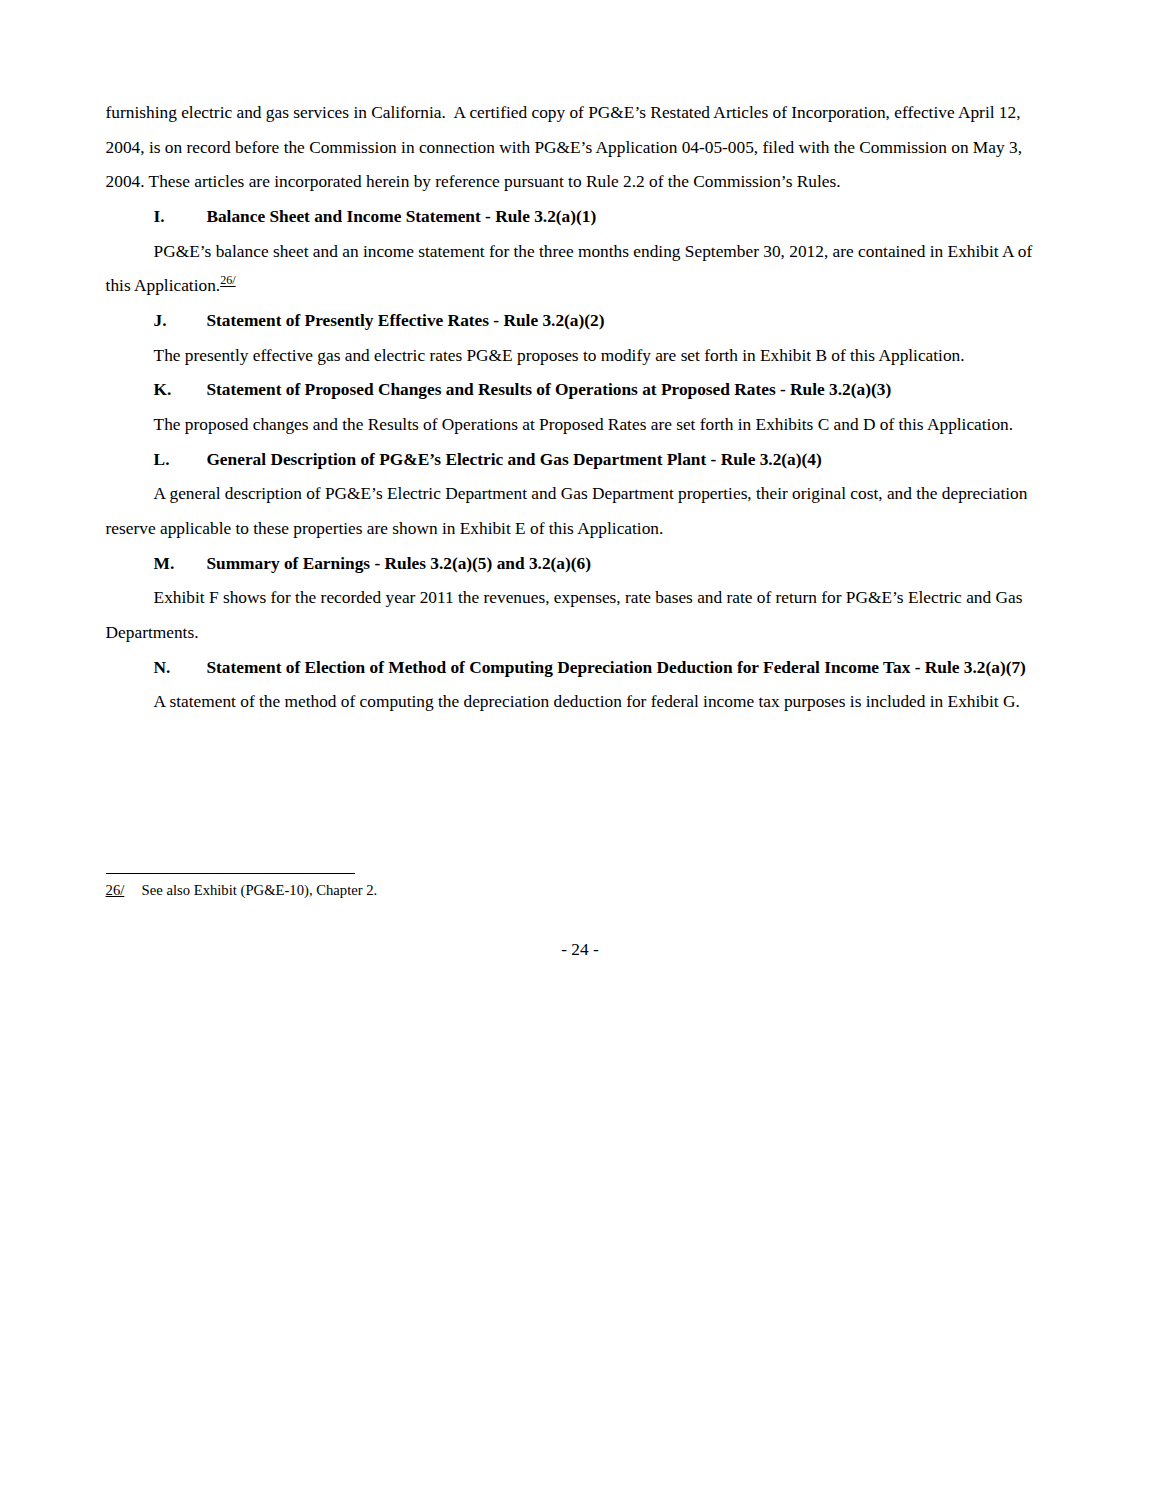furnishing electric and gas services in California. A certified copy of PG&E’s Restated Articles of Incorporation, effective April 12, 2004, is on record before the Commission in connection with PG&E’s Application 04-05-005, filed with the Commission on May 3, 2004. These articles are incorporated herein by reference pursuant to Rule 2.2 of the Commission’s Rules.
I. Balance Sheet and Income Statement - Rule 3.2(a)(1)
PG&E’s balance sheet and an income statement for the three months ending September 30, 2012, are contained in Exhibit A of this Application.26/
J. Statement of Presently Effective Rates - Rule 3.2(a)(2)
The presently effective gas and electric rates PG&E proposes to modify are set forth in Exhibit B of this Application.
K. Statement of Proposed Changes and Results of Operations at Proposed Rates - Rule 3.2(a)(3)
The proposed changes and the Results of Operations at Proposed Rates are set forth in Exhibits C and D of this Application.
L. General Description of PG&E’s Electric and Gas Department Plant - Rule 3.2(a)(4)
A general description of PG&E’s Electric Department and Gas Department properties, their original cost, and the depreciation reserve applicable to these properties are shown in Exhibit E of this Application.
M. Summary of Earnings - Rules 3.2(a)(5) and 3.2(a)(6)
Exhibit F shows for the recorded year 2011 the revenues, expenses, rate bases and rate of return for PG&E’s Electric and Gas Departments.
N. Statement of Election of Method of Computing Depreciation Deduction for Federal Income Tax - Rule 3.2(a)(7)
A statement of the method of computing the depreciation deduction for federal income tax purposes is included in Exhibit G.
26/ See also Exhibit (PG&E-10), Chapter 2.
- 24 -